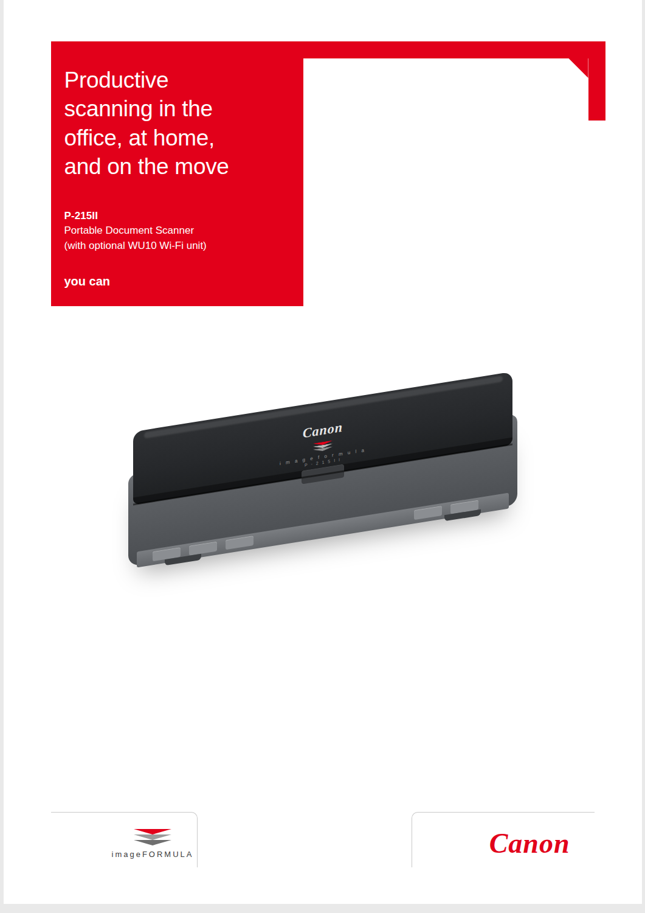Productive
scanning in the
office, at home,
and on the move
P-215II
Portable Document Scanner
(with optional WU10 Wi-Fi unit)
you can
Canon
i m a g e F O R M U L A
P - 2 1 5 I I
imageFORMULA
Canon